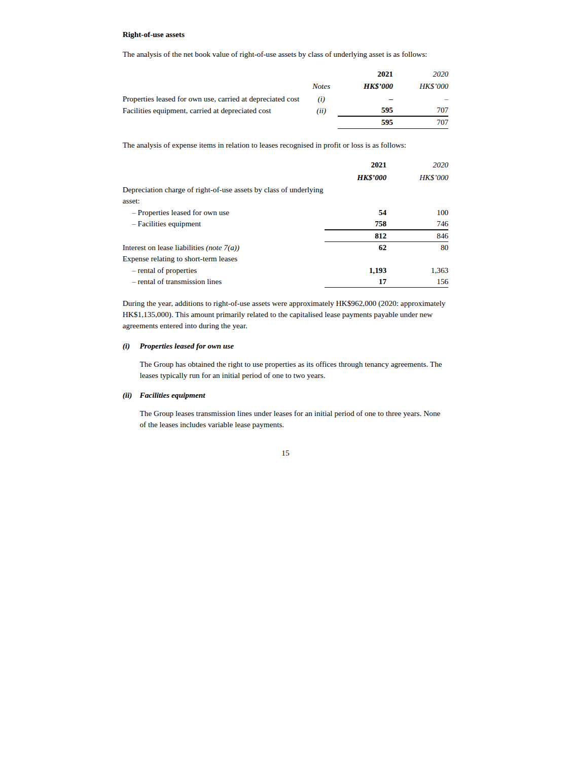Right-of-use assets
The analysis of the net book value of right-of-use assets by class of underlying asset is as follows:
| | | 2021 | 2020 |
| | Notes | HK$’000 | HK$’000 |
| Properties leased for own use, carried at depreciated cost | (i) | – | – |
| Facilities equipment, carried at depreciated cost | (ii) | 595 | 707 |
| | | 595 | 707 |
The analysis of expense items in relation to leases recognised in profit or loss is as follows:
| | 2021 | 2020 |
| | HK$’000 | HK$’000 |
| Depreciation charge of right-of-use assets by class of underlying asset: | | |
| – Properties leased for own use | 54 | 100 |
| – Facilities equipment | 758 | 746 |
| | 812 | 846 |
| Interest on lease liabilities (note 7(a)) | 62 | 80 |
| Expense relating to short-term leases | | |
| – rental of properties | 1,193 | 1,363 |
| – rental of transmission lines | 17 | 156 |
During the year, additions to right-of-use assets were approximately HK$962,000 (2020: approximately HK$1,135,000). This amount primarily related to the capitalised lease payments payable under new agreements entered into during the year.
(i) Properties leased for own use
The Group has obtained the right to use properties as its offices through tenancy agreements. The leases typically run for an initial period of one to two years.
(ii) Facilities equipment
The Group leases transmission lines under leases for an initial period of one to three years. None of the leases includes variable lease payments.
15